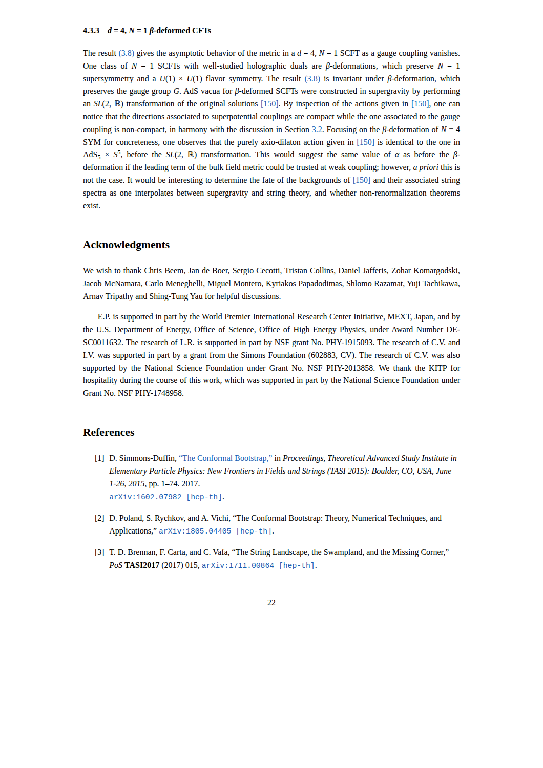4.3.3 d = 4, N = 1 β-deformed CFTs
The result (3.8) gives the asymptotic behavior of the metric in a d = 4, N = 1 SCFT as a gauge coupling vanishes. One class of N = 1 SCFTs with well-studied holographic duals are β-deformations, which preserve N = 1 supersymmetry and a U(1) × U(1) flavor symmetry. The result (3.8) is invariant under β-deformation, which preserves the gauge group G. AdS vacua for β-deformed SCFTs were constructed in supergravity by performing an SL(2, ℝ) transformation of the original solutions [150]. By inspection of the actions given in [150], one can notice that the directions associated to superpotential couplings are compact while the one associated to the gauge coupling is non-compact, in harmony with the discussion in Section 3.2. Focusing on the β-deformation of N = 4 SYM for concreteness, one observes that the purely axio-dilaton action given in [150] is identical to the one in AdS5 × S5, before the SL(2, ℝ) transformation. This would suggest the same value of α as before the β-deformation if the leading term of the bulk field metric could be trusted at weak coupling; however, a priori this is not the case. It would be interesting to determine the fate of the backgrounds of [150] and their associated string spectra as one interpolates between supergravity and string theory, and whether non-renormalization theorems exist.
Acknowledgments
We wish to thank Chris Beem, Jan de Boer, Sergio Cecotti, Tristan Collins, Daniel Jafferis, Zohar Komargodski, Jacob McNamara, Carlo Meneghelli, Miguel Montero, Kyriakos Papadodimas, Shlomo Razamat, Yuji Tachikawa, Arnav Tripathy and Shing-Tung Yau for helpful discussions.
E.P. is supported in part by the World Premier International Research Center Initiative, MEXT, Japan, and by the U.S. Department of Energy, Office of Science, Office of High Energy Physics, under Award Number DE-SC0011632. The research of L.R. is supported in part by NSF grant No. PHY-1915093. The research of C.V. and I.V. was supported in part by a grant from the Simons Foundation (602883, CV). The research of C.V. was also supported by the National Science Foundation under Grant No. NSF PHY-2013858. We thank the KITP for hospitality during the course of this work, which was supported in part by the National Science Foundation under Grant No. NSF PHY-1748958.
References
D. Simmons-Duffin, “The Conformal Bootstrap,” in Proceedings, Theoretical Advanced Study Institute in Elementary Particle Physics: New Frontiers in Fields and Strings (TASI 2015): Boulder, CO, USA, June 1-26, 2015, pp. 1–74. 2017.
arXiv:1602.07982 [hep-th].
D. Poland, S. Rychkov, and A. Vichi, “The Conformal Bootstrap: Theory, Numerical Techniques, and Applications,” arXiv:1805.04405 [hep-th].
T. D. Brennan, F. Carta, and C. Vafa, “The String Landscape, the Swampland, and the Missing Corner,” PoS TASI2017 (2017) 015, arXiv:1711.00864 [hep-th].
22